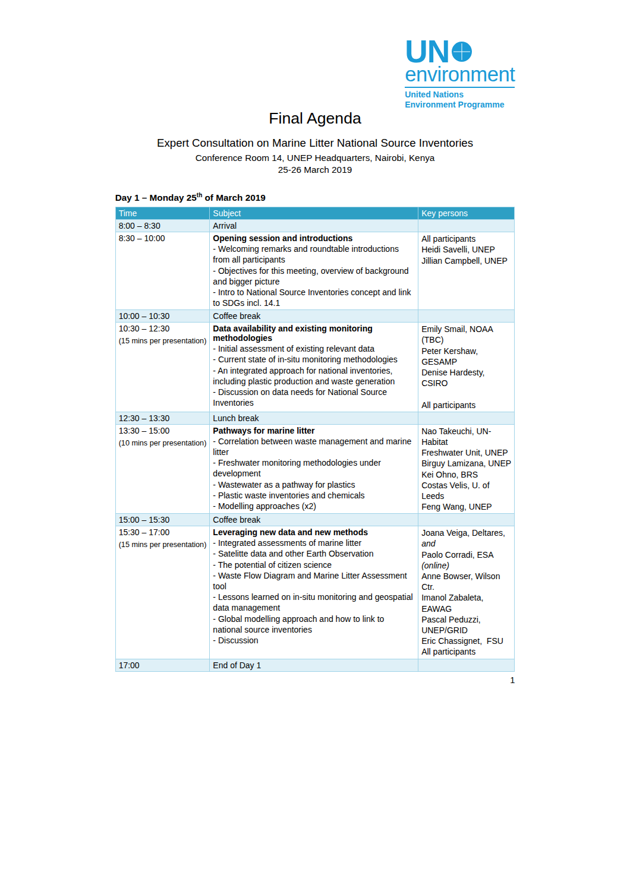UN environment United Nations
Environment Programme
Final Agenda
Expert Consultation on Marine Litter National Source Inventories
Conference Room 14, UNEP Headquarters, Nairobi, Kenya
25-26 March 2019
Day 1 – Monday 25th of March 2019
| Time | Subject | Key persons |
| --- | --- | --- |
| 8:00 – 8:30 | Arrival | |
| 8:30 – 10:00 | Opening session and introductions Welcoming remarks and roundtable introductions from all participants Objectives for this meeting, overview of background and bigger picture Intro to National Source Inventories concept and link to SDGs incl. 14.1 | All participants Heidi Savelli, UNEP Jillian Campbell, UNEP |
| 10:00 – 10:30 | Coffee break | |
| 10:30 – 12:30 (15 mins per presentation) | Data availability and existing monitoring methodologies Initial assessment of existing relevant data Current state of in-situ monitoring methodologies An integrated approach for national inventories, including plastic production and waste generation Discussion on data needs for National Source Inventories | Emily Smail, NOAA (TBC) Peter Kershaw, GESAMP Denise Hardesty, CSIRO All participants |
| 12:30 – 13:30 | Lunch break | |
| 13:30 – 15:00 (10 mins per presentation) | Pathways for marine litter Correlation between waste management and marine litter Freshwater monitoring methodologies under development Wastewater as a pathway for plastics Plastic waste inventories and chemicals Modelling approaches (x2) | Nao Takeuchi, UN-Habitat Freshwater Unit, UNEP Birguy Lamizana, UNEP Kei Ohno, BRS Costas Velis, U. of Leeds Feng Wang, UNEP |
| 15:00 – 15:30 | Coffee break | |
| 15:30 – 17:00 (15 mins per presentation) | Leveraging new data and new methods Integrated assessments of marine litter Satelitte data and other Earth Observation The potential of citizen science Waste Flow Diagram and Marine Litter Assessment tool Lessons learned on in-situ monitoring and geospatial data management Global modelling approach and how to link to national source inventories Discussion | Joana Veiga, Deltares, and Paolo Corradi, ESA (online) Anne Bowser, Wilson Ctr. Imanol Zabaleta, EAWAG Pascal Peduzzi, UNEP/GRID Eric Chassignet, FSU All participants |
| 17:00 | End of Day 1 | |
1